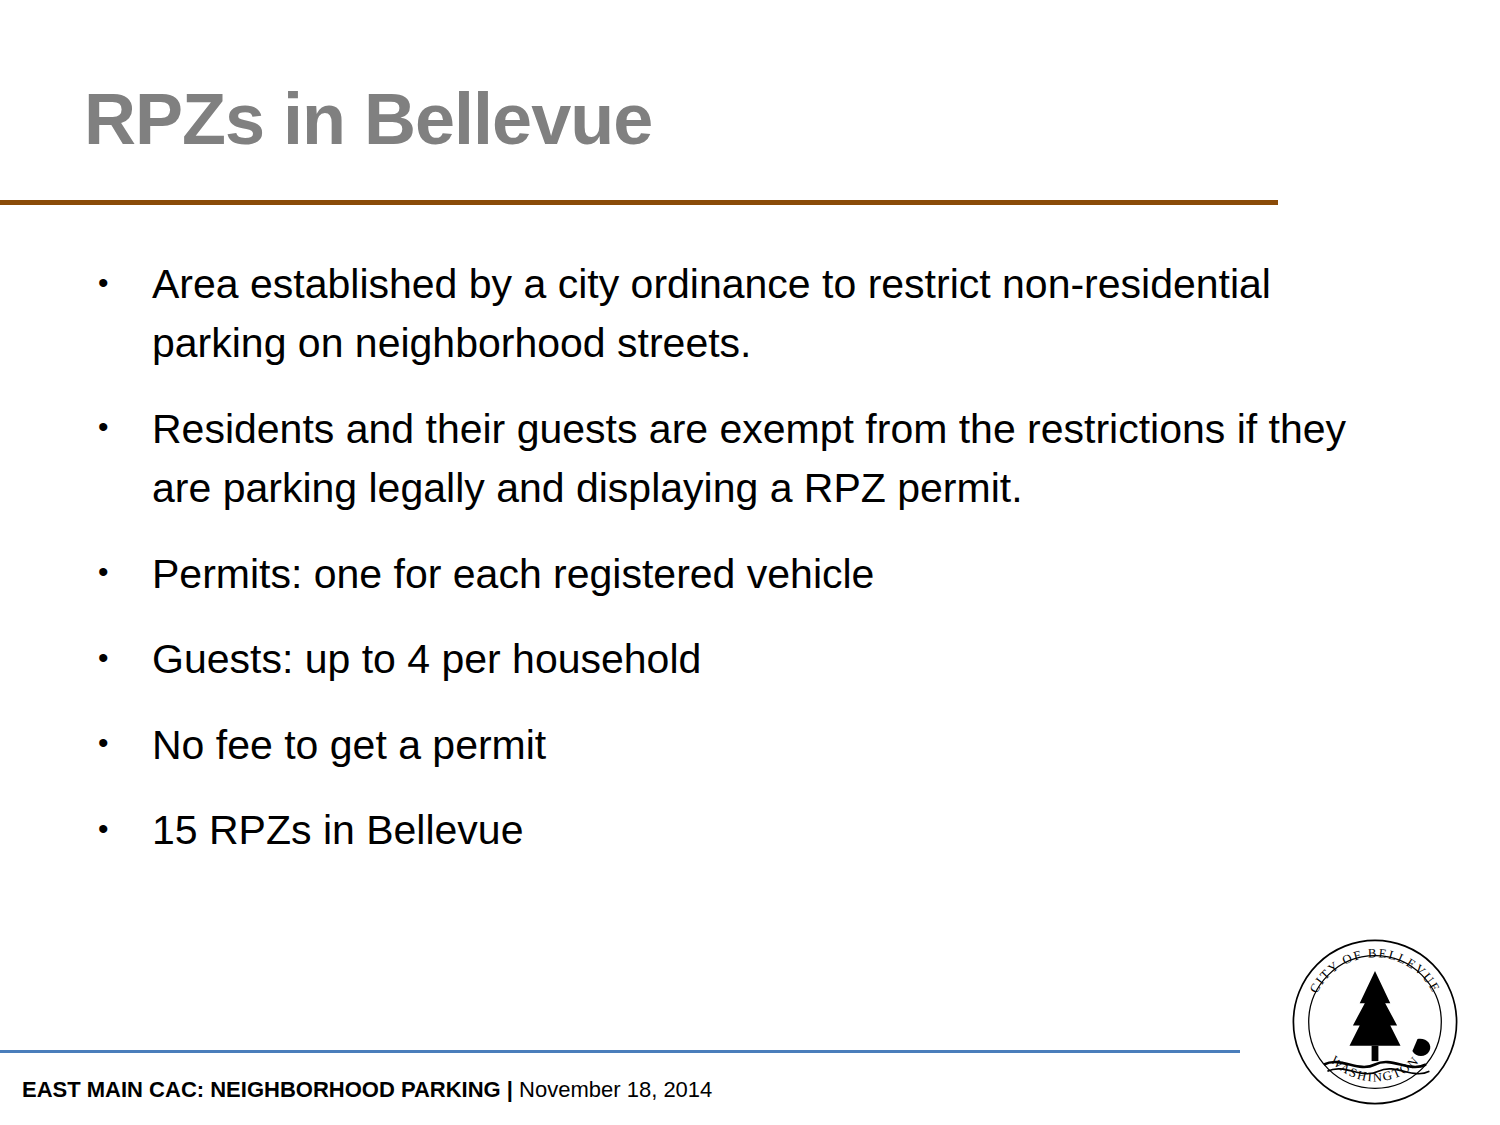RPZs in Bellevue
Area established by a city ordinance to restrict non-residential parking on neighborhood streets.
Residents and their guests are exempt from the restrictions if they are parking legally and displaying a RPZ permit.
Permits: one for each registered vehicle
Guests: up to 4 per household
No fee to get a permit
15 RPZs in Bellevue
EAST MAIN CAC: NEIGHBORHOOD PARKING | November 18, 2014
CITY OF BELLEVUE WASHINGTON